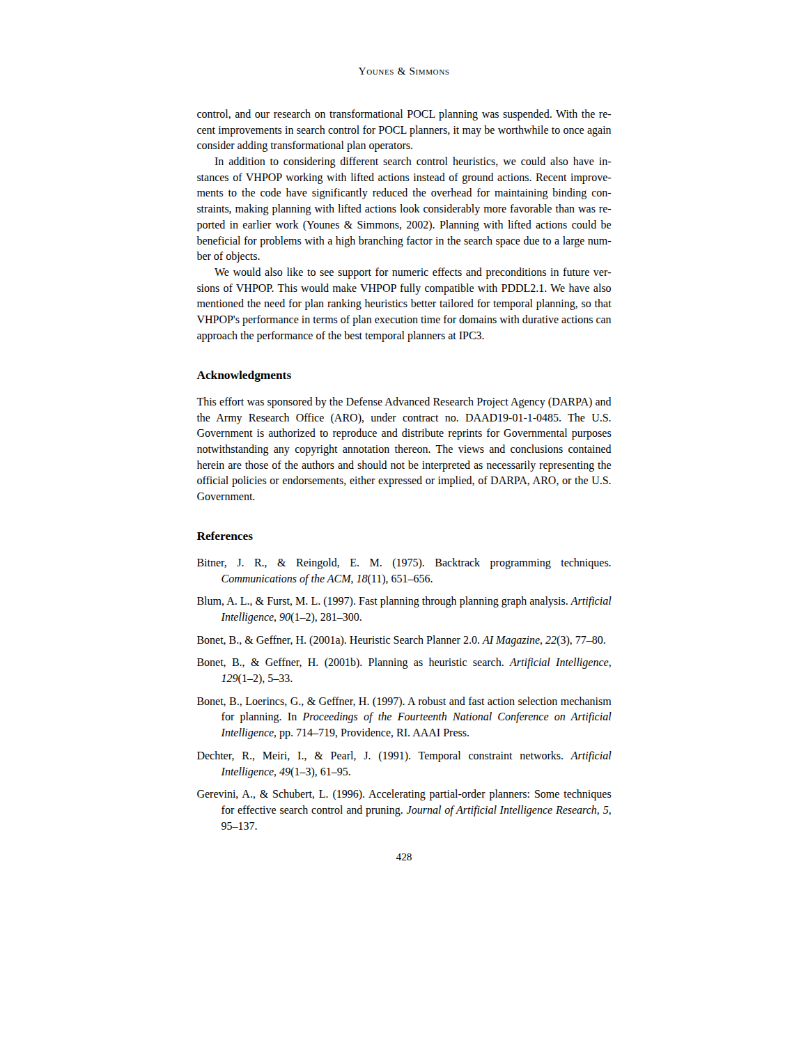Younes & Simmons
control, and our research on transformational POCL planning was suspended. With the recent improvements in search control for POCL planners, it may be worthwhile to once again consider adding transformational plan operators.
In addition to considering different search control heuristics, we could also have instances of VHPOP working with lifted actions instead of ground actions. Recent improvements to the code have significantly reduced the overhead for maintaining binding constraints, making planning with lifted actions look considerably more favorable than was reported in earlier work (Younes & Simmons, 2002). Planning with lifted actions could be beneficial for problems with a high branching factor in the search space due to a large number of objects.
We would also like to see support for numeric effects and preconditions in future versions of VHPOP. This would make VHPOP fully compatible with PDDL2.1. We have also mentioned the need for plan ranking heuristics better tailored for temporal planning, so that VHPOP's performance in terms of plan execution time for domains with durative actions can approach the performance of the best temporal planners at IPC3.
Acknowledgments
This effort was sponsored by the Defense Advanced Research Project Agency (DARPA) and the Army Research Office (ARO), under contract no. DAAD19-01-1-0485. The U.S. Government is authorized to reproduce and distribute reprints for Governmental purposes notwithstanding any copyright annotation thereon. The views and conclusions contained herein are those of the authors and should not be interpreted as necessarily representing the official policies or endorsements, either expressed or implied, of DARPA, ARO, or the U.S. Government.
References
Bitner, J. R., & Reingold, E. M. (1975). Backtrack programming techniques. Communications of the ACM, 18(11), 651–656.
Blum, A. L., & Furst, M. L. (1997). Fast planning through planning graph analysis. Artificial Intelligence, 90(1–2), 281–300.
Bonet, B., & Geffner, H. (2001a). Heuristic Search Planner 2.0. AI Magazine, 22(3), 77–80.
Bonet, B., & Geffner, H. (2001b). Planning as heuristic search. Artificial Intelligence, 129(1–2), 5–33.
Bonet, B., Loerincs, G., & Geffner, H. (1997). A robust and fast action selection mechanism for planning. In Proceedings of the Fourteenth National Conference on Artificial Intelligence, pp. 714–719, Providence, RI. AAAI Press.
Dechter, R., Meiri, I., & Pearl, J. (1991). Temporal constraint networks. Artificial Intelligence, 49(1–3), 61–95.
Gerevini, A., & Schubert, L. (1996). Accelerating partial-order planners: Some techniques for effective search control and pruning. Journal of Artificial Intelligence Research, 5, 95–137.
428